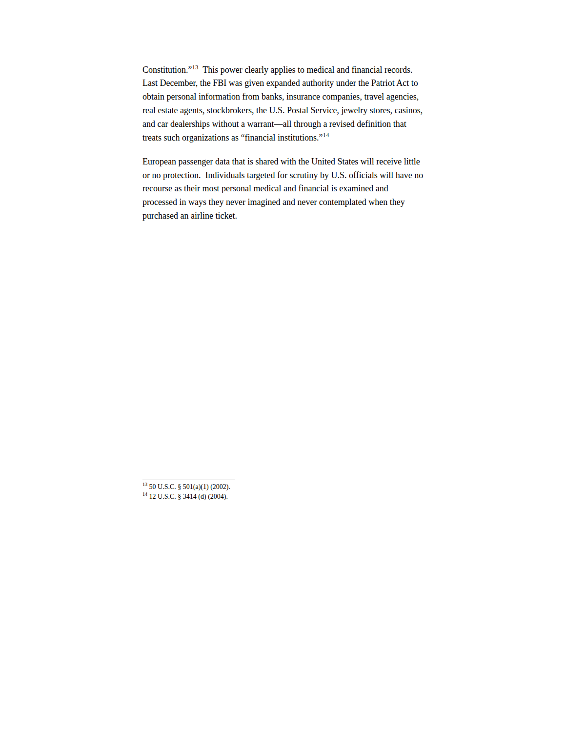Constitution.”13 This power clearly applies to medical and financial records. Last December, the FBI was given expanded authority under the Patriot Act to obtain personal information from banks, insurance companies, travel agencies, real estate agents, stockbrokers, the U.S. Postal Service, jewelry stores, casinos, and car dealerships without a warrant—all through a revised definition that treats such organizations as “financial institutions.”14
European passenger data that is shared with the United States will receive little or no protection. Individuals targeted for scrutiny by U.S. officials will have no recourse as their most personal medical and financial is examined and processed in ways they never imagined and never contemplated when they purchased an airline ticket.
13 50 U.S.C. § 501(a)(1) (2002).
14 12 U.S.C. § 3414 (d) (2004).